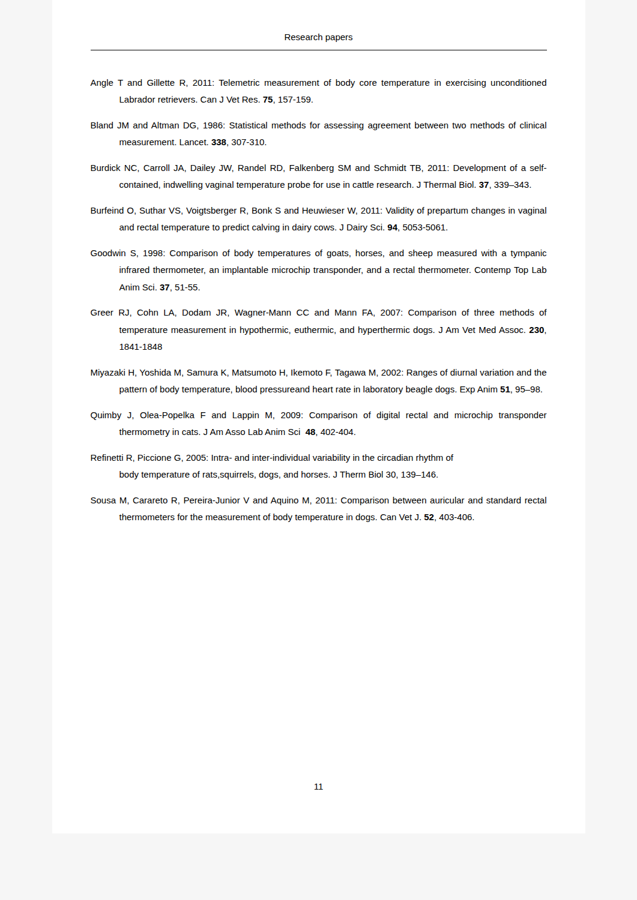Research papers
Angle T and Gillette R, 2011: Telemetric measurement of body core temperature in exercising unconditioned Labrador retrievers. Can J Vet Res. 75, 157-159.
Bland JM and Altman DG, 1986: Statistical methods for assessing agreement between two methods of clinical measurement. Lancet. 338, 307-310.
Burdick NC, Carroll JA, Dailey JW, Randel RD, Falkenberg SM and Schmidt TB, 2011: Development of a self-contained, indwelling vaginal temperature probe for use in cattle research. J Thermal Biol. 37, 339–343.
Burfeind O, Suthar VS, Voigtsberger R, Bonk S and Heuwieser W, 2011: Validity of prepartum changes in vaginal and rectal temperature to predict calving in dairy cows. J Dairy Sci. 94, 5053-5061.
Goodwin S, 1998: Comparison of body temperatures of goats, horses, and sheep measured with a tympanic infrared thermometer, an implantable microchip transponder, and a rectal thermometer. Contemp Top Lab Anim Sci. 37, 51-55.
Greer RJ, Cohn LA, Dodam JR, Wagner-Mann CC and Mann FA, 2007: Comparison of three methods of temperature measurement in hypothermic, euthermic, and hyperthermic dogs. J Am Vet Med Assoc. 230, 1841-1848
Miyazaki H, Yoshida M, Samura K, Matsumoto H, Ikemoto F, Tagawa M, 2002: Ranges of diurnal variation and the pattern of body temperature, blood pressureand heart rate in laboratory beagle dogs. Exp Anim 51, 95–98.
Quimby J, Olea-Popelka F and Lappin M, 2009: Comparison of digital rectal and microchip transponder thermometry in cats. J Am Asso Lab Anim Sci 48, 402-404.
Refinetti R, Piccione G, 2005: Intra- and inter-individual variability in the circadian rhythm of body temperature of rats,squirrels, dogs, and horses. J Therm Biol 30, 139–146.
Sousa M, Carareto R, Pereira-Junior V and Aquino M, 2011: Comparison between auricular and standard rectal thermometers for the measurement of body temperature in dogs. Can Vet J. 52, 403-406.
11